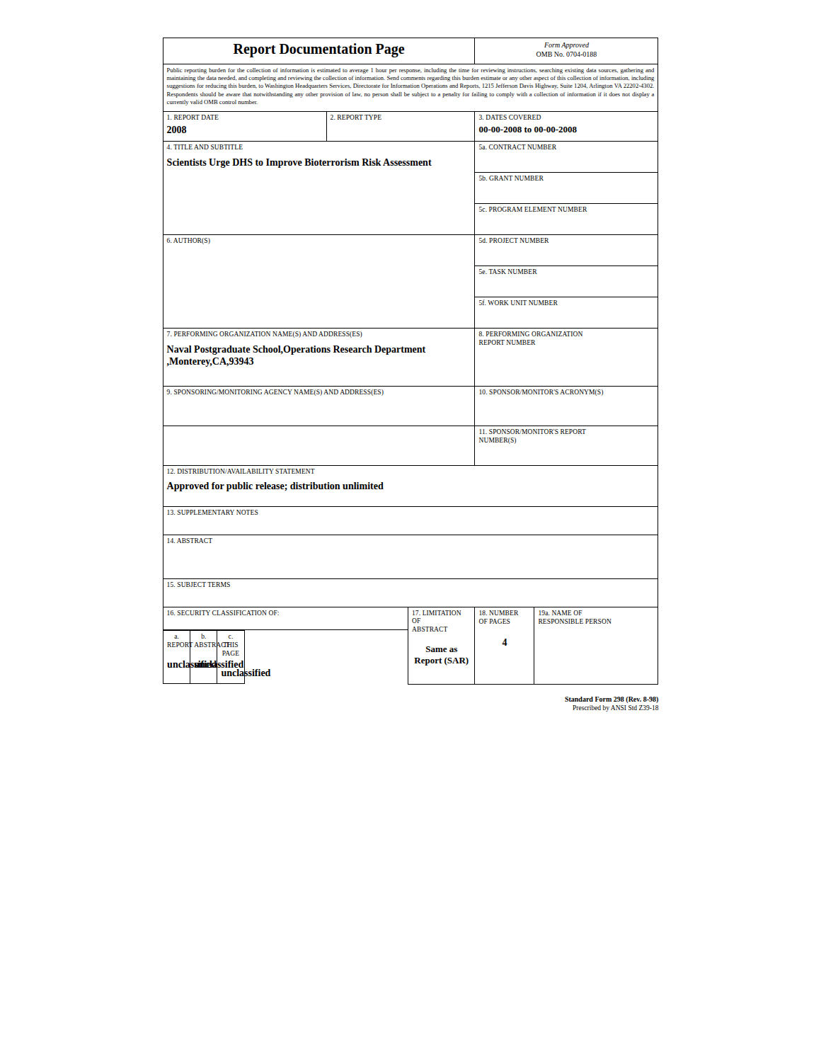| Report Documentation Page | Form Approved OMB No. 0704-0188 |
| Public reporting burden for the collection of information is estimated to average 1 hour per response, including the time for reviewing instructions, searching existing data sources, gathering and maintaining the data needed, and completing and reviewing the collection of information. Send comments regarding this burden estimate or any other aspect of this collection of information, including suggestions for reducing this burden, to Washington Headquarters Services, Directorate for Information Operations and Reports, 1215 Jefferson Davis Highway, Suite 1204, Arlington VA 22202-4302. Respondents should be aware that notwithstanding any other provision of law, no person shall be subject to a penalty for failing to comply with a collection of information if it does not display a currently valid OMB control number. |
| 1. REPORT DATE 2008 | 2. REPORT TYPE | 3. DATES COVERED 00-00-2008 to 00-00-2008 |
| 4. TITLE AND SUBTITLE Scientists Urge DHS to Improve Bioterrorism Risk Assessment | 5a. CONTRACT NUMBER |
| 5b. GRANT NUMBER |
| 5c. PROGRAM ELEMENT NUMBER |
| 6. AUTHOR(S) | 5d. PROJECT NUMBER |
| 5e. TASK NUMBER |
| 5f. WORK UNIT NUMBER |
| 7. PERFORMING ORGANIZATION NAME(S) AND ADDRESS(ES) Naval Postgraduate School,Operations Research Department ,Monterey,CA,93943 | 8. PERFORMING ORGANIZATION REPORT NUMBER |
| 9. SPONSORING/MONITORING AGENCY NAME(S) AND ADDRESS(ES) | 10. SPONSOR/MONITOR'S ACRONYM(S) |
| | 11. SPONSOR/MONITOR'S REPORT NUMBER(S) |
| 12. DISTRIBUTION/AVAILABILITY STATEMENT Approved for public release; distribution unlimited |
| 13. SUPPLEMENTARY NOTES |
| 14. ABSTRACT |
| 15. SUBJECT TERMS |
| 16. SECURITY CLASSIFICATION OF: | 17. LIMITATION OF ABSTRACT Same as Report (SAR) | 18. NUMBER OF PAGES 4 | 19a. NAME OF RESPONSIBLE PERSON |
| / a. REPORT unclassified / b. ABSTRACT unclassified / c. THIS PAGE unclassified / | | |
Standard Form 298 (Rev. 8-98)
Prescribed by ANSI Std Z39-18